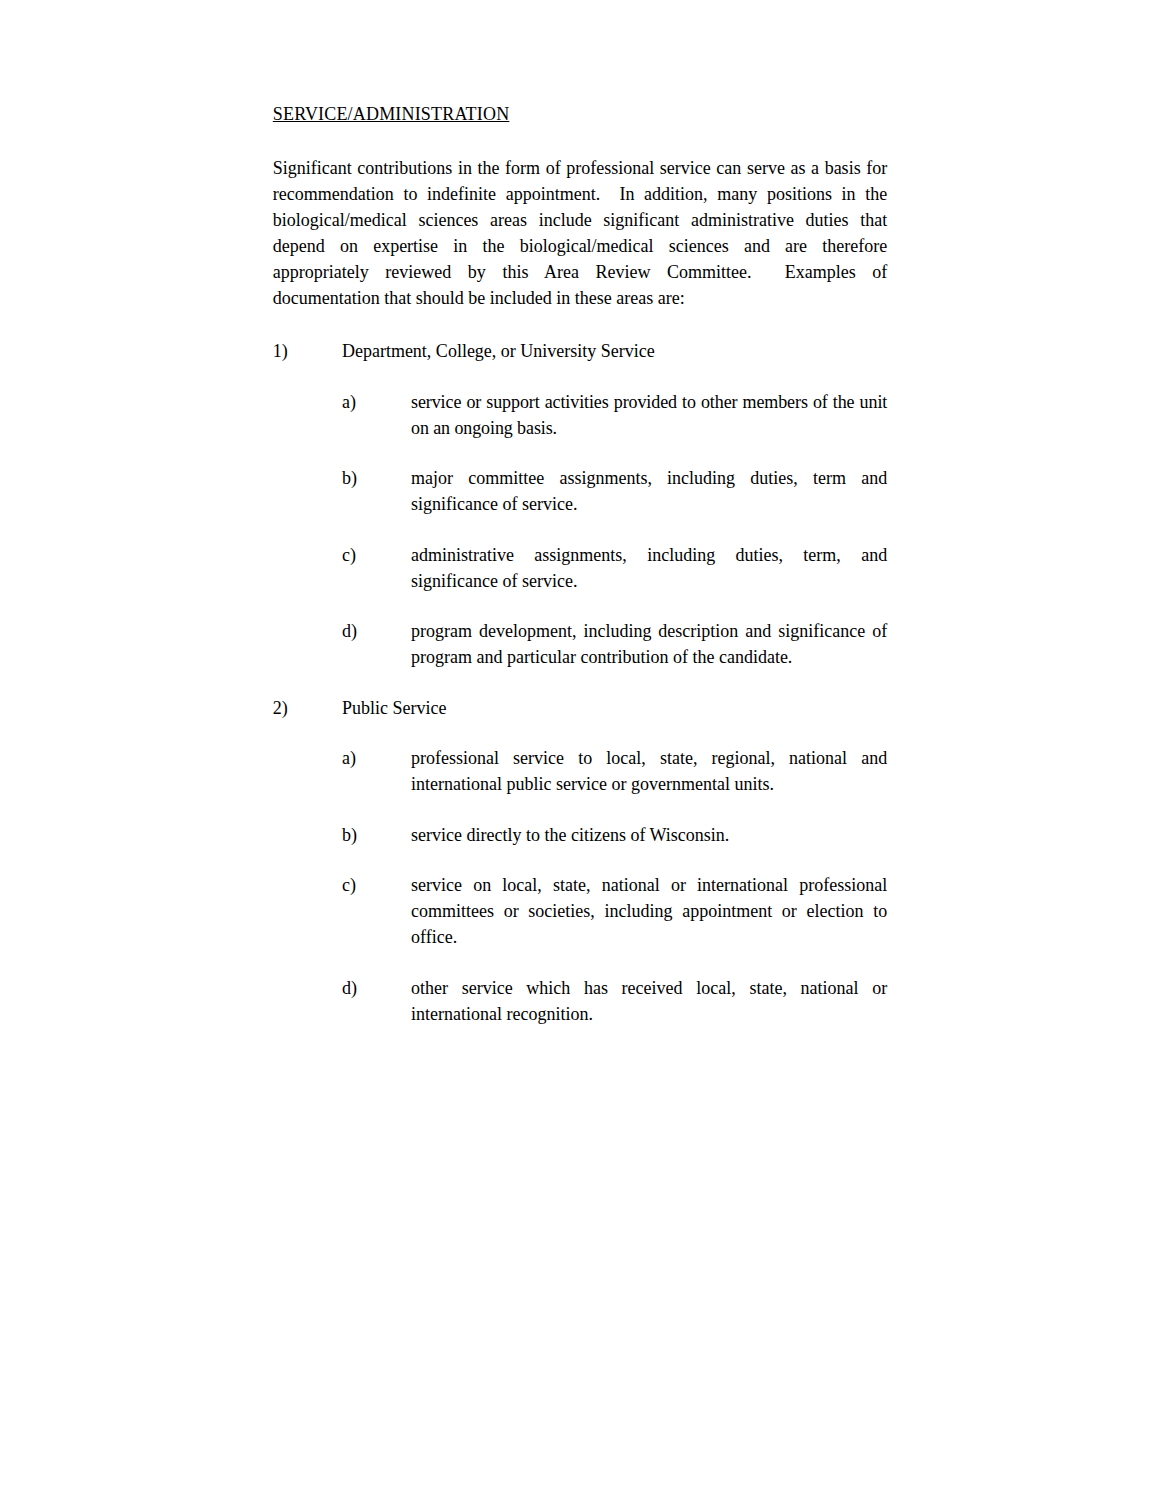SERVICE/ADMINISTRATION
Significant contributions in the form of professional service can serve as a basis for recommendation to indefinite appointment. In addition, many positions in the biological/medical sciences areas include significant administrative duties that depend on expertise in the biological/medical sciences and are therefore appropriately reviewed by this Area Review Committee. Examples of documentation that should be included in these areas are:
1) Department, College, or University Service
a) service or support activities provided to other members of the unit on an ongoing basis.
b) major committee assignments, including duties, term and significance of service.
c) administrative assignments, including duties, term, and significance of service.
d) program development, including description and significance of program and particular contribution of the candidate.
2) Public Service
a) professional service to local, state, regional, national and international public service or governmental units.
b) service directly to the citizens of Wisconsin.
c) service on local, state, national or international professional committees or societies, including appointment or election to office.
d) other service which has received local, state, national or international recognition.